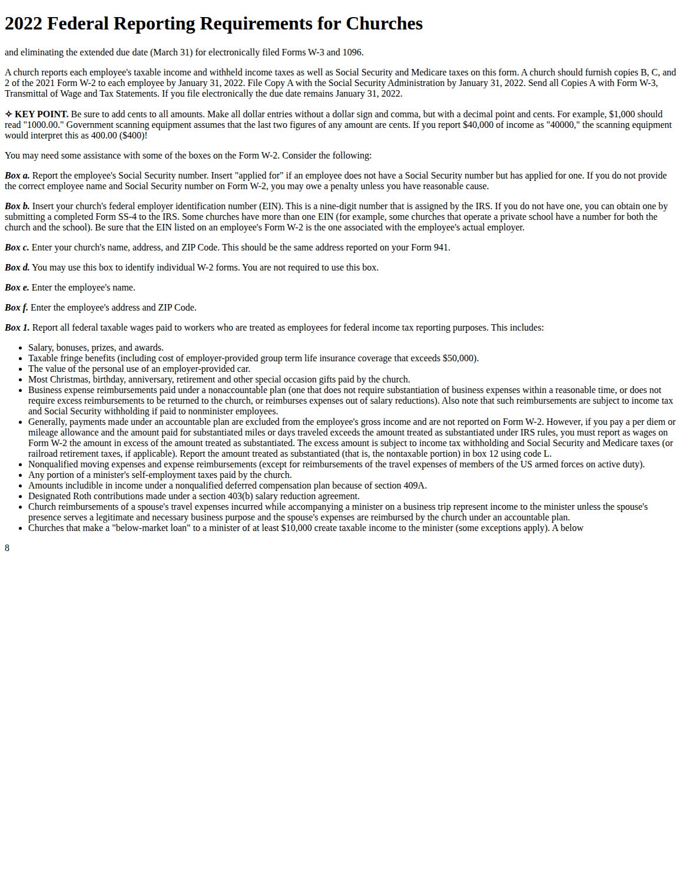2022 Federal Reporting Requirements for Churches
and eliminating the extended due date (March 31) for electronically filed Forms W-3 and 1096.
A church reports each employee's taxable income and withheld income taxes as well as Social Security and Medicare taxes on this form. A church should furnish copies B, C, and 2 of the 2021 Form W-2 to each employee by January 31, 2022. File Copy A with the Social Security Administration by January 31, 2022. Send all Copies A with Form W-3, Transmittal of Wage and Tax Statements. If you file electronically the due date remains January 31, 2022.
✧ KEY POINT. Be sure to add cents to all amounts. Make all dollar entries without a dollar sign and comma, but with a decimal point and cents. For example, $1,000 should read "1000.00." Government scanning equipment assumes that the last two figures of any amount are cents. If you report $40,000 of income as "40000," the scanning equipment would interpret this as 400.00 ($400)!
You may need some assistance with some of the boxes on the Form W-2. Consider the following:
Box a. Report the employee's Social Security number. Insert "applied for" if an employee does not have a Social Security number but has applied for one. If you do not provide the correct employee name and Social Security number on Form W-2, you may owe a penalty unless you have reasonable cause.
Box b. Insert your church's federal employer identification number (EIN). This is a nine-digit number that is assigned by the IRS. If you do not have one, you can obtain one by submitting a completed Form SS-4 to the IRS. Some churches have more than one EIN (for example, some churches that operate a private school have a number for both the church and the school). Be sure that the EIN listed on an employee's Form W-2 is the one associated with the employee's actual employer.
Box c. Enter your church's name, address, and ZIP Code. This should be the same address reported on your Form 941.
Box d. You may use this box to identify individual W-2 forms. You are not required to use this box.
Box e. Enter the employee's name.
Box f. Enter the employee's address and ZIP Code.
Box 1. Report all federal taxable wages paid to workers who are treated as employees for federal income tax reporting purposes. This includes:
Salary, bonuses, prizes, and awards.
Taxable fringe benefits (including cost of employer-provided group term life insurance coverage that exceeds $50,000).
The value of the personal use of an employer-provided car.
Most Christmas, birthday, anniversary, retirement and other special occasion gifts paid by the church.
Business expense reimbursements paid under a nonaccountable plan (one that does not require substantiation of business expenses within a reasonable time, or does not require excess reimbursements to be returned to the church, or reimburses expenses out of salary reductions). Also note that such reimbursements are subject to income tax and Social Security withholding if paid to nonminister employees.
Generally, payments made under an accountable plan are excluded from the employee's gross income and are not reported on Form W-2. However, if you pay a per diem or mileage allowance and the amount paid for substantiated miles or days traveled exceeds the amount treated as substantiated under IRS rules, you must report as wages on Form W-2 the amount in excess of the amount treated as substantiated. The excess amount is subject to income tax withholding and Social Security and Medicare taxes (or railroad retirement taxes, if applicable). Report the amount treated as substantiated (that is, the nontaxable portion) in box 12 using code L.
Nonqualified moving expenses and expense reimbursements (except for reimbursements of the travel expenses of members of the US armed forces on active duty).
Any portion of a minister's self-employment taxes paid by the church.
Amounts includible in income under a nonqualified deferred compensation plan because of section 409A.
Designated Roth contributions made under a section 403(b) salary reduction agreement.
Church reimbursements of a spouse's travel expenses incurred while accompanying a minister on a business trip represent income to the minister unless the spouse's presence serves a legitimate and necessary business purpose and the spouse's expenses are reimbursed by the church under an accountable plan.
Churches that make a "below-market loan" to a minister of at least $10,000 create taxable income to the minister (some exceptions apply). A below
8